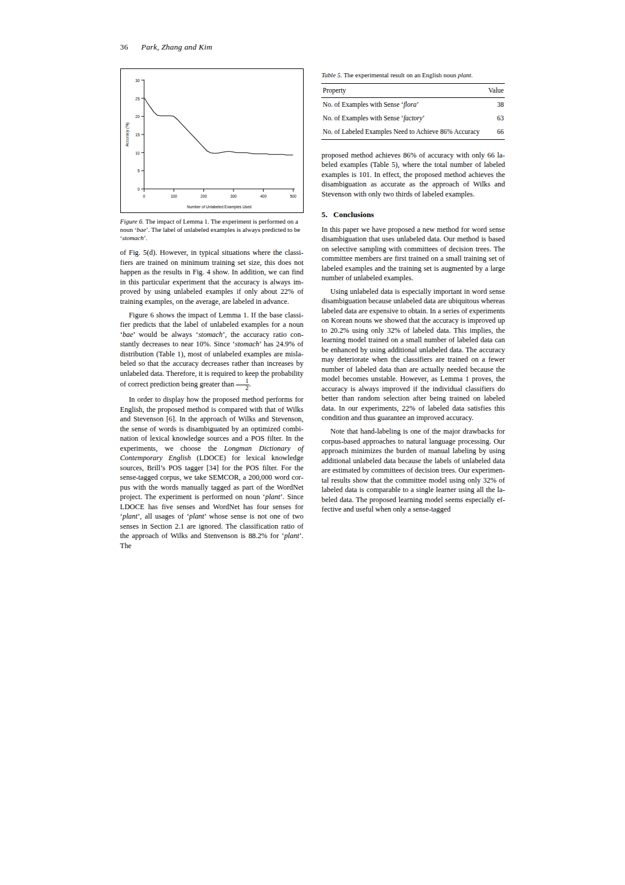36 Park, Zhang and Kim
0 5 10 15 20 25 30 0 100 200 300 400 500 Accuracy (%) Number of Unlabeled Examples Used
Figure 6. The impact of Lemma 1. The experiment is performed on a noun ‘bae’. The label of unlabeled examples is always predicted to be ‘stomach’.
of Fig. 5(d). However, in typical situations where the classifiers are trained on minimum training set size, this does not happen as the results in Fig. 4 show. In addition, we can find in this particular experiment that the accuracy is always improved by using unlabeled examples if only about 22% of training examples, on the average, are labeled in advance.
Figure 6 shows the impact of Lemma 1. If the base classifier predicts that the label of unlabeled examples for a noun ‘bae’ would be always ‘stomach’, the accuracy ratio constantly decreases to near 10%. Since ‘stomach’ has 24.9% of distribution (Table 1), most of unlabeled examples are mislabeled so that the accuracy decreases rather than increases by unlabeled data. Therefore, it is required to keep the probability of correct prediction being greater than 12.
In order to display how the proposed method performs for English, the proposed method is compared with that of Wilks and Stevenson [6]. In the approach of Wilks and Stevenson, the sense of words is disambiguated by an optimized combination of lexical knowledge sources and a POS filter. In the experiments, we choose the Longman Dictionary of Contemporary English (LDOCE) for lexical knowledge sources, Brill’s POS tagger [34] for the POS filter. For the sense-tagged corpus, we take SEMCOR, a 200,000 word corpus with the words manually tagged as part of the WordNet project. The experiment is performed on noun ‘plant’. Since LDOCE has five senses and WordNet has four senses for ‘plant’, all usages of ‘plant’ whose sense is not one of two senses in Section 2.1 are ignored. The classification ratio of the approach of Wilks and Stenvenson is 88.2% for ‘plant’. The
Table 5. The experimental result on an English noun plant .
| Property | Value |
| --- | --- |
| No. of Examples with Sense ‘ flora ’ | 38 |
| No. of Examples with Sense ‘ factory ’ | 63 |
| No. of Labeled Examples Need to Achieve 86% Accuracy | 66 |
proposed method achieves 86% of accuracy with only 66 labeled examples (Table 5), where the total number of labeled examples is 101. In effect, the proposed method achieves the disambiguation as accurate as the approach of Wilks and Stevenson with only two thirds of labeled examples.
5. Conclusions
In this paper we have proposed a new method for word sense disambiguation that uses unlabeled data. Our method is based on selective sampling with committees of decision trees. The committee members are first trained on a small training set of labeled examples and the training set is augmented by a large number of unlabeled examples.
Using unlabeled data is especially important in word sense disambiguation because unlabeled data are ubiquitous whereas labeled data are expensive to obtain. In a series of experiments on Korean nouns we showed that the accuracy is improved up to 20.2% using only 32% of labeled data. This implies, the learning model trained on a small number of labeled data can be enhanced by using additional unlabeled data. The accuracy may deteriorate when the classifiers are trained on a fewer number of labeled data than are actually needed because the model becomes unstable. However, as Lemma 1 proves, the accuracy is always improved if the individual classifiers do better than random selection after being trained on labeled data. In our experiments, 22% of labeled data satisfies this condition and thus guarantee an improved accuracy.
Note that hand-labeling is one of the major drawbacks for corpus-based approaches to natural language processing. Our approach minimizes the burden of manual labeling by using additional unlabeled data because the labels of unlabeled data are estimated by committees of decision trees. Our experimental results show that the committee model using only 32% of labeled data is comparable to a single learner using all the labeled data. The proposed learning model seems especially effective and useful when only a sense-tagged